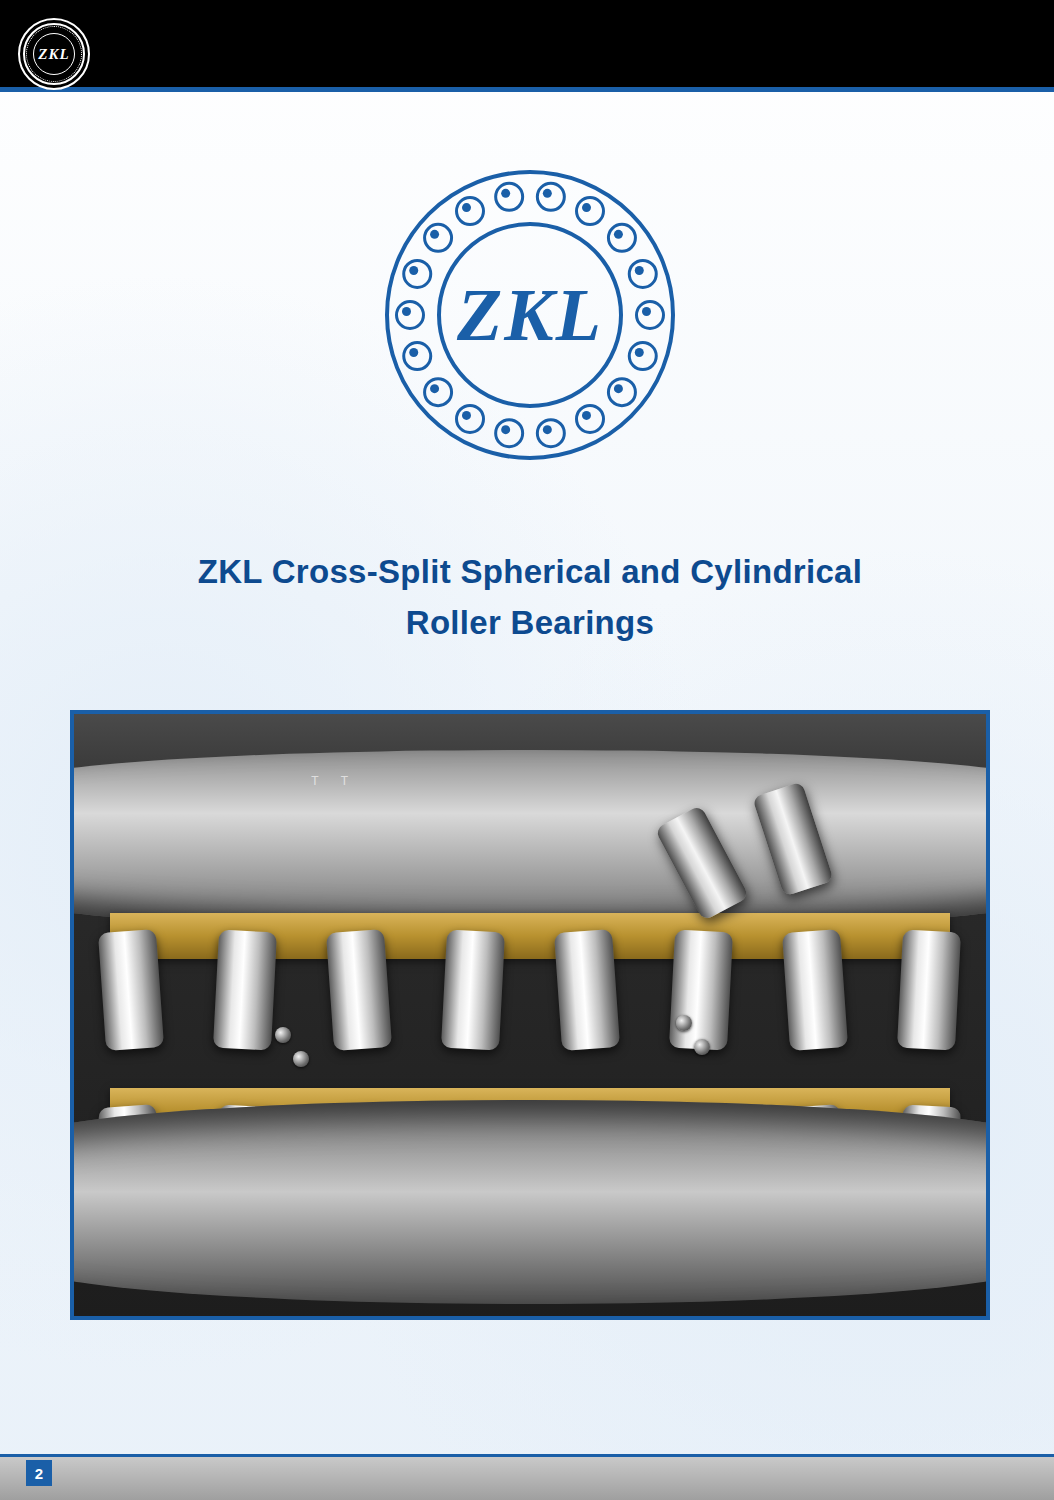ZKL
ZKL
ZKL Cross-Split Spherical and Cylindrical Roller Bearings
T T
2